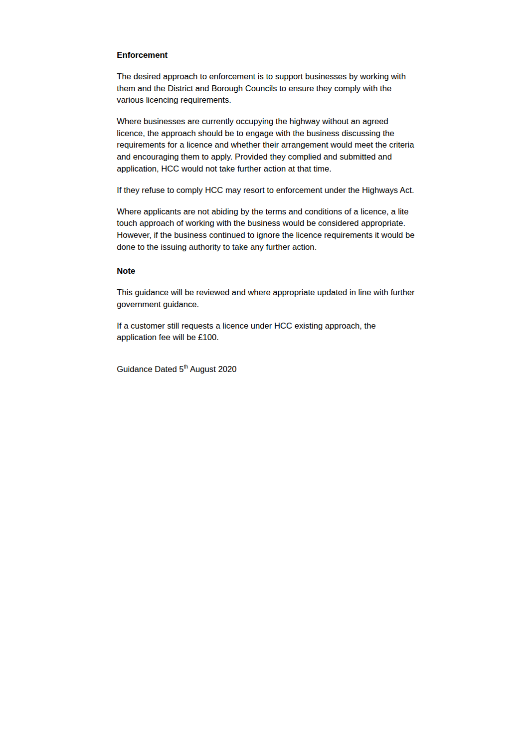Enforcement
The desired approach to enforcement is to support businesses by working with them and the District and Borough Councils to ensure they comply with the various licencing requirements.
Where businesses are currently occupying the highway without an agreed licence, the approach should be to engage with the business discussing the requirements for a licence and whether their arrangement would meet the criteria and encouraging them to apply. Provided they complied and submitted and application, HCC would not take further action at that time.
If they refuse to comply HCC may resort to enforcement under the Highways Act.
Where applicants are not abiding by the terms and conditions of a licence, a lite touch approach of working with the business would be considered appropriate. However, if the business continued to ignore the licence requirements it would be done to the issuing authority to take any further action.
Note
This guidance will be reviewed and where appropriate updated in line with further government guidance.
If a customer still requests a licence under HCC existing approach, the application fee will be £100.
Guidance Dated 5th August 2020